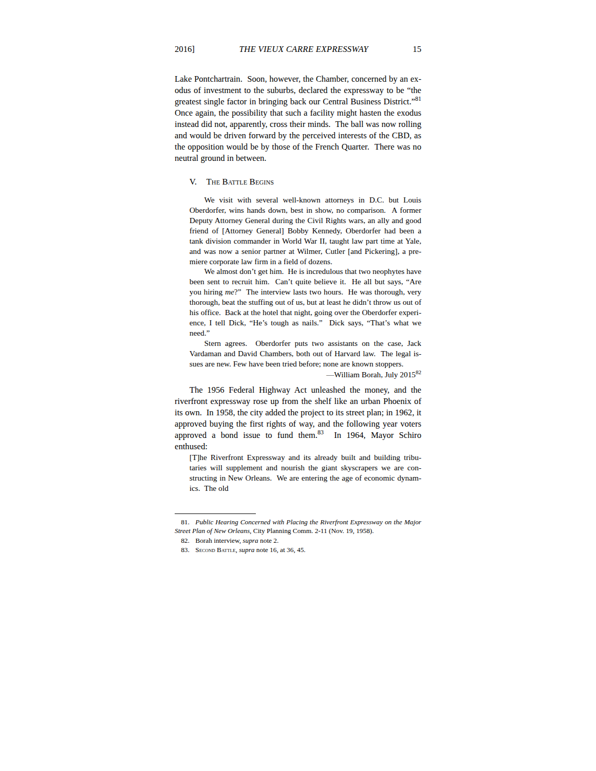2016] THE VIEUX CARRE EXPRESSWAY 15
Lake Pontchartrain. Soon, however, the Chamber, concerned by an exodus of investment to the suburbs, declared the expressway to be “the greatest single factor in bringing back our Central Business District.”81 Once again, the possibility that such a facility might hasten the exodus instead did not, apparently, cross their minds. The ball was now rolling and would be driven forward by the perceived interests of the CBD, as the opposition would be by those of the French Quarter. There was no neutral ground in between.
V. The Battle Begins
We visit with several well-known attorneys in D.C. but Louis Oberdorfer, wins hands down, best in show, no comparison. A former Deputy Attorney General during the Civil Rights wars, an ally and good friend of [Attorney General] Bobby Kennedy, Oberdorfer had been a tank division commander in World War II, taught law part time at Yale, and was now a senior partner at Wilmer, Cutler [and Pickering], a premiere corporate law firm in a field of dozens.
We almost don’t get him. He is incredulous that two neophytes have been sent to recruit him. Can’t quite believe it. He all but says, “Are you hiring me?” The interview lasts two hours. He was thorough, very thorough, beat the stuffing out of us, but at least he didn’t throw us out of his office. Back at the hotel that night, going over the Oberdorfer experience, I tell Dick, “He’s tough as nails.” Dick says, “That’s what we need.”
Stern agrees. Oberdorfer puts two assistants on the case, Jack Vardaman and David Chambers, both out of Harvard law. The legal issues are new. Few have been tried before; none are known stoppers.
—William Borah, July 201582
The 1956 Federal Highway Act unleashed the money, and the riverfront expressway rose up from the shelf like an urban Phoenix of its own. In 1958, the city added the project to its street plan; in 1962, it approved buying the first rights of way, and the following year voters approved a bond issue to fund them.83 In 1964, Mayor Schiro enthused:
[T]he Riverfront Expressway and its already built and building tributaries will supplement and nourish the giant skyscrapers we are constructing in New Orleans. We are entering the age of economic dynamics. The old
81. Public Hearing Concerned with Placing the Riverfront Expressway on the Major Street Plan of New Orleans, City Planning Comm. 2-11 (Nov. 19, 1958).
82. Borah interview, supra note 2.
83. Second Battle, supra note 16, at 36, 45.